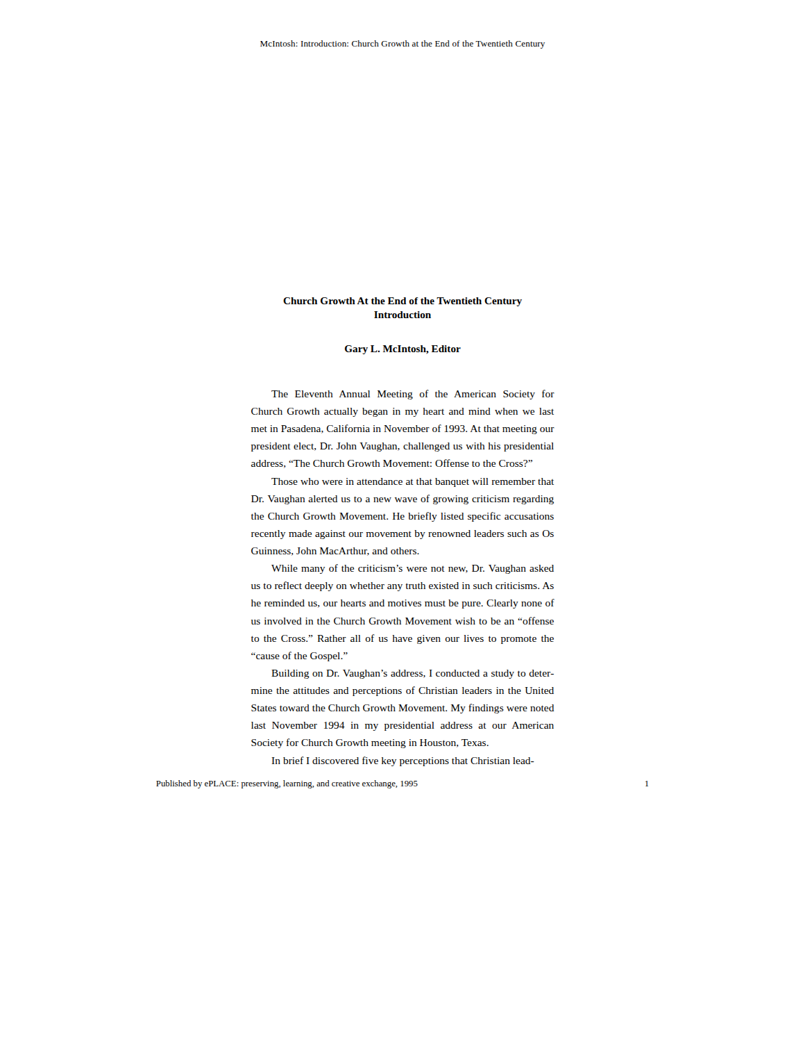McIntosh: Introduction: Church Growth at the End of the Twentieth Century
Church Growth At the End of the Twentieth Century Introduction
Gary L. McIntosh, Editor
The Eleventh Annual Meeting of the American Society for Church Growth actually began in my heart and mind when we last met in Pasadena, California in November of 1993. At that meeting our president elect, Dr. John Vaughan, challenged us with his presidential address, “The Church Growth Movement: Offense to the Cross?”
Those who were in attendance at that banquet will remember that Dr. Vaughan alerted us to a new wave of growing criticism regarding the Church Growth Movement. He briefly listed specific accusations recently made against our movement by renowned leaders such as Os Guinness, John MacArthur, and others.
While many of the criticism’s were not new, Dr. Vaughan asked us to reflect deeply on whether any truth existed in such criticisms. As he reminded us, our hearts and motives must be pure. Clearly none of us involved in the Church Growth Movement wish to be an “offense to the Cross.” Rather all of us have given our lives to promote the “cause of the Gospel.”
Building on Dr. Vaughan’s address, I conducted a study to determine the attitudes and perceptions of Christian leaders in the United States toward the Church Growth Movement. My findings were noted last November 1994 in my presidential address at our American Society for Church Growth meeting in Houston, Texas.
In brief I discovered five key perceptions that Christian lead-
Published by ePLACE: preserving, learning, and creative exchange, 1995 1